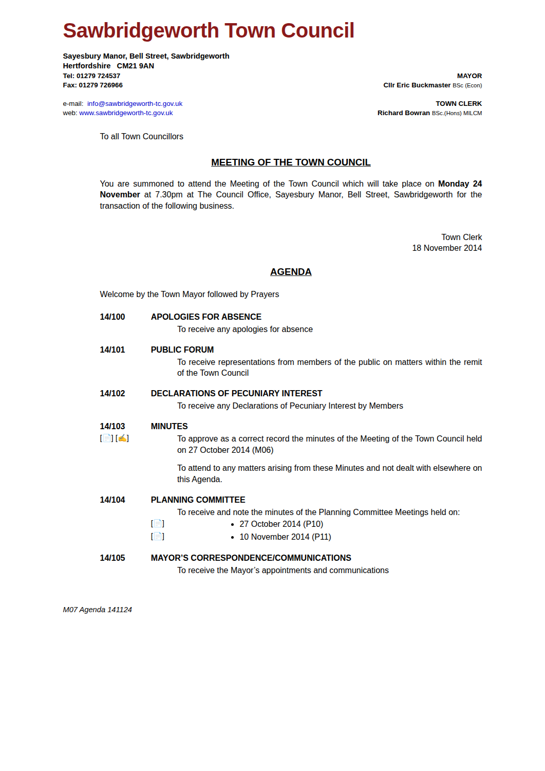Sawbridgeworth Town Council
Sayesbury Manor, Bell Street, Sawbridgeworth
Hertfordshire CM21 9AN
| Tel: 01279 724537 | MAYOR |
| Fax: 01279 726966 | Cllr Eric Buckmaster BSc (Econ) |
| e-mail: info@sawbridgeworth-tc.gov.uk | TOWN CLERK |
| web: www.sawbridgeworth-tc.gov.uk | Richard Bowran BSc.(Hons) MILCM |
To all Town Councillors
MEETING OF THE TOWN COUNCIL
You are summoned to attend the Meeting of the Town Council which will take place on Monday 24 November at 7.30pm at The Council Office, Sayesbury Manor, Bell Street, Sawbridgeworth for the transaction of the following business.
Town Clerk
18 November 2014
AGENDA
Welcome by the Town Mayor followed by Prayers
| 14/100 | APOLOGIES FOR ABSENCE To receive any apologies for absence |
| 14/101 | PUBLIC FORUM To receive representations from members of the public on matters within the remit of the Town Council |
| 14/102 | DECLARATIONS OF PECUNIARY INTEREST To receive any Declarations of Pecuniary Interest by Members |
| 14/103 [📄] [✍] | MINUTES To approve as a correct record the minutes of the Meeting of the Town Council held on 27 October 2014 (M06) To attend to any matters arising from these Minutes and not dealt with elsewhere on this Agenda. |
| 14/104 | PLANNING COMMITTEE To receive and note the minutes of the Planning Committee Meetings held on: / [📄] / 27 October 2014 (P10) / / [📄] / 10 November 2014 (P11) / |
| 14/105 | MAYOR’S CORRESPONDENCE/COMMUNICATIONS To receive the Mayor’s appointments and communications |
M07 Agenda 141124